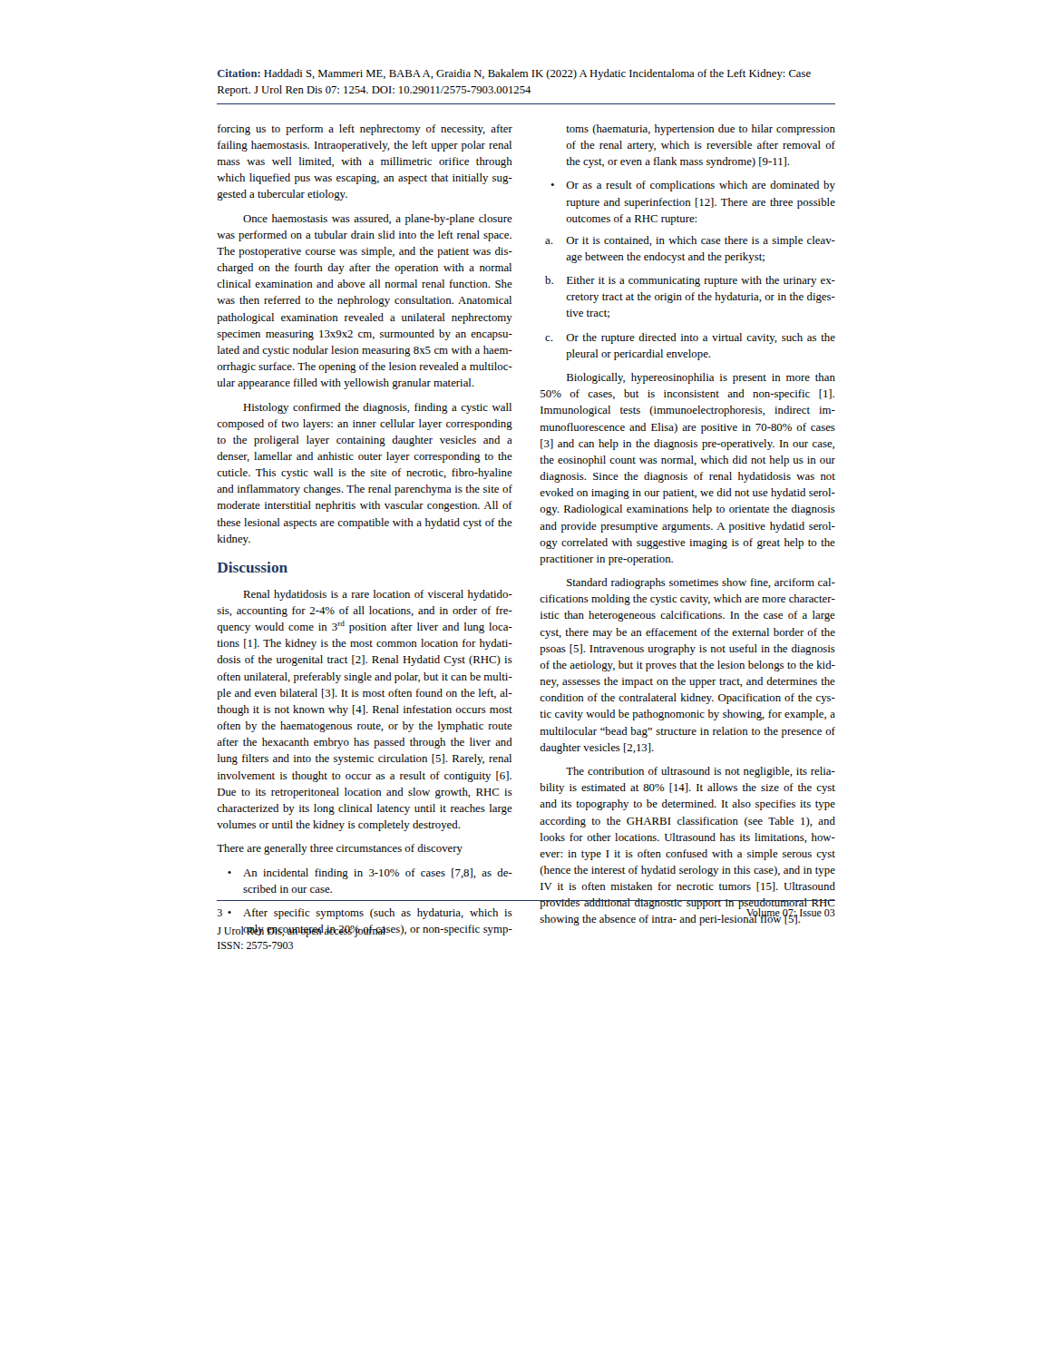Citation: Haddadi S, Mammeri ME, BABA A, Graidia N, Bakalem IK (2022) A Hydatic Incidentaloma of the Left Kidney: Case Report. J Urol Ren Dis 07: 1254. DOI: 10.29011/2575-7903.001254
forcing us to perform a left nephrectomy of necessity, after failing haemostasis. Intraoperatively, the left upper polar renal mass was well limited, with a millimetric orifice through which liquefied pus was escaping, an aspect that initially suggested a tubercular etiology.
Once haemostasis was assured, a plane-by-plane closure was performed on a tubular drain slid into the left renal space. The postoperative course was simple, and the patient was discharged on the fourth day after the operation with a normal clinical examination and above all normal renal function. She was then referred to the nephrology consultation. Anatomical pathological examination revealed a unilateral nephrectomy specimen measuring 13x9x2 cm, surmounted by an encapsulated and cystic nodular lesion measuring 8x5 cm with a haemorrhagic surface. The opening of the lesion revealed a multilocular appearance filled with yellowish granular material.
Histology confirmed the diagnosis, finding a cystic wall composed of two layers: an inner cellular layer corresponding to the proligeral layer containing daughter vesicles and a denser, lamellar and anhistic outer layer corresponding to the cuticle. This cystic wall is the site of necrotic, fibro-hyaline and inflammatory changes. The renal parenchyma is the site of moderate interstitial nephritis with vascular congestion. All of these lesional aspects are compatible with a hydatid cyst of the kidney.
Discussion
Renal hydatidosis is a rare location of visceral hydatidosis, accounting for 2-4% of all locations, and in order of frequency would come in 3rd position after liver and lung locations [1]. The kidney is the most common location for hydatidosis of the urogenital tract [2]. Renal Hydatid Cyst (RHC) is often unilateral, preferably single and polar, but it can be multiple and even bilateral [3]. It is most often found on the left, although it is not known why [4]. Renal infestation occurs most often by the haematogenous route, or by the lymphatic route after the hexacanth embryo has passed through the liver and lung filters and into the systemic circulation [5]. Rarely, renal involvement is thought to occur as a result of contiguity [6]. Due to its retroperitoneal location and slow growth, RHC is characterized by its long clinical latency until it reaches large volumes or until the kidney is completely destroyed.
There are generally three circumstances of discovery
An incidental finding in 3-10% of cases [7,8], as described in our case.
After specific symptoms (such as hydaturia, which is only encountered in 20% of cases), or non-specific symptoms (haematuria, hypertension due to hilar compression of the renal artery, which is reversible after removal of the cyst, or even a flank mass syndrome) [9-11].
Or as a result of complications which are dominated by rupture and superinfection [12]. There are three possible outcomes of a RHC rupture:
Or it is contained, in which case there is a simple cleavage between the endocyst and the perikyst;
Either it is a communicating rupture with the urinary excretory tract at the origin of the hydaturia, or in the digestive tract;
Or the rupture directed into a virtual cavity, such as the pleural or pericardial envelope.
Biologically, hypereosinophilia is present in more than 50% of cases, but is inconsistent and non-specific [1]. Immunological tests (immunoelectrophoresis, indirect immunofluorescence and Elisa) are positive in 70-80% of cases [3] and can help in the diagnosis pre-operatively. In our case, the eosinophil count was normal, which did not help us in our diagnosis. Since the diagnosis of renal hydatidosis was not evoked on imaging in our patient, we did not use hydatid serology. Radiological examinations help to orientate the diagnosis and provide presumptive arguments. A positive hydatid serology correlated with suggestive imaging is of great help to the practitioner in pre-operation.
Standard radiographs sometimes show fine, arciform calcifications molding the cystic cavity, which are more characteristic than heterogeneous calcifications. In the case of a large cyst, there may be an effacement of the external border of the psoas [5]. Intravenous urography is not useful in the diagnosis of the aetiology, but it proves that the lesion belongs to the kidney, assesses the impact on the upper tract, and determines the condition of the contralateral kidney. Opacification of the cystic cavity would be pathognomonic by showing, for example, a multilocular “bead bag” structure in relation to the presence of daughter vesicles [2,13].
The contribution of ultrasound is not negligible, its reliability is estimated at 80% [14]. It allows the size of the cyst and its topography to be determined. It also specifies its type according to the GHARBI classification (see Table 1), and looks for other locations. Ultrasound has its limitations, however: in type I it is often confused with a simple serous cyst (hence the interest of hydatid serology in this case), and in type IV it is often mistaken for necrotic tumors [15]. Ultrasound provides additional diagnostic support in pseudotumoral RHC showing the absence of intra- and peri-lesional flow [5].
3 J Urol Ren Dis, an open access journal ISSN: 2575-7903
Volume 07; Issue 03